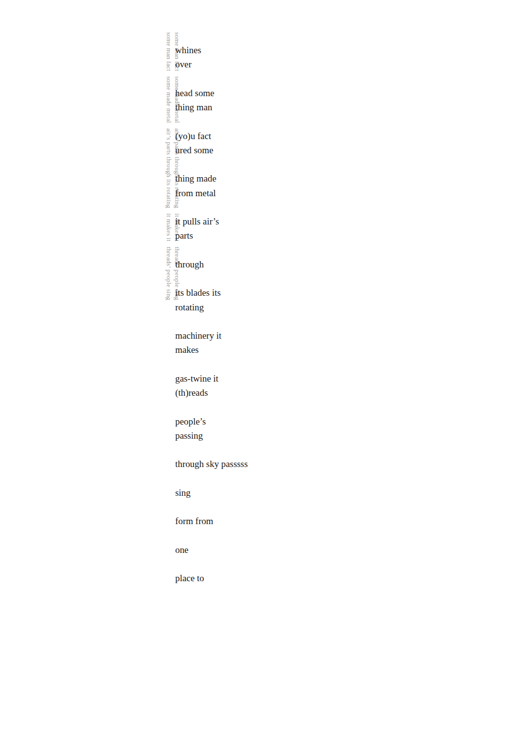some man fact some made metal air’s parts through its rotating it makes it threads’ people sing
some man fact some made metal air’s parts through its rotating it makes it threads’ people sing
whines over
head some thing man
(yo)u fact ured some
thing made from metal
it pulls air’s parts
through
its blades its rotating
machinery it makes
gas-twine it (th)reads
people’s passing
through sky passsss
sing
form from
one
place to